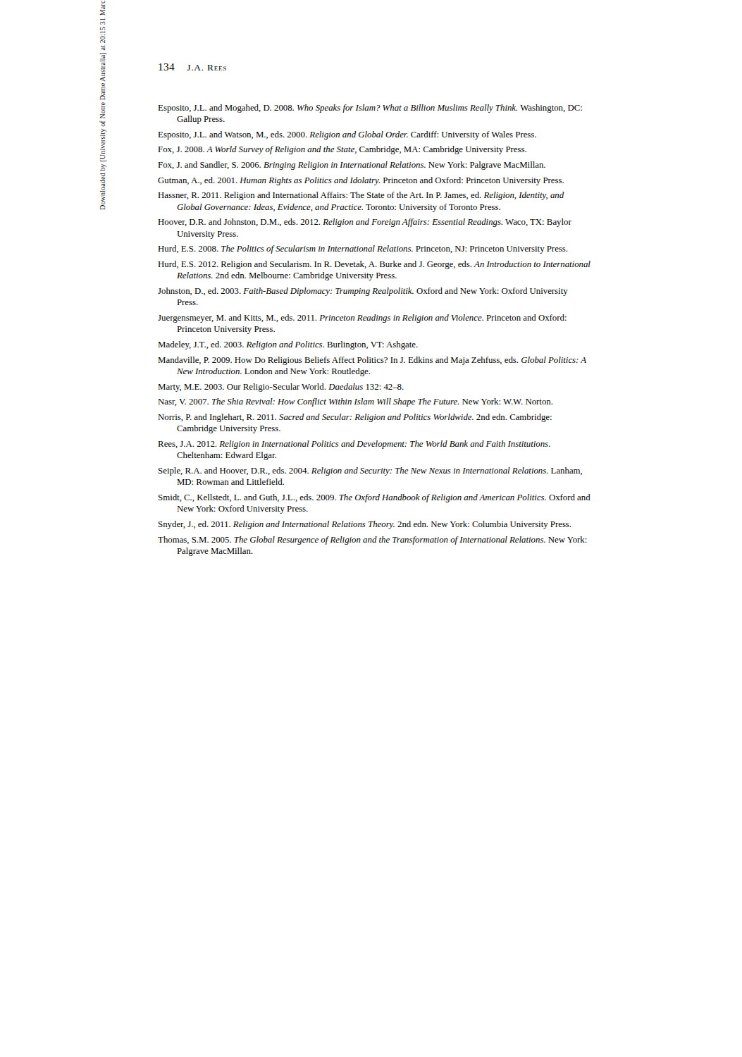Downloaded by [University of Notre Dame Australia] at 20:15 31 March 2013
134 J.A. Rees
Esposito, J.L. and Mogahed, D. 2008. Who Speaks for Islam? What a Billion Muslims Really Think. Washington, DC: Gallup Press.
Esposito, J.L. and Watson, M., eds. 2000. Religion and Global Order. Cardiff: University of Wales Press.
Fox, J. 2008. A World Survey of Religion and the State, Cambridge, MA: Cambridge University Press.
Fox, J. and Sandler, S. 2006. Bringing Religion in International Relations. New York: Palgrave MacMillan.
Gutman, A., ed. 2001. Human Rights as Politics and Idolatry. Princeton and Oxford: Princeton University Press.
Hassner, R. 2011. Religion and International Affairs: The State of the Art. In P. James, ed. Religion, Identity, and Global Governance: Ideas, Evidence, and Practice. Toronto: University of Toronto Press.
Hoover, D.R. and Johnston, D.M., eds. 2012. Religion and Foreign Affairs: Essential Readings. Waco, TX: Baylor University Press.
Hurd, E.S. 2008. The Politics of Secularism in International Relations. Princeton, NJ: Princeton University Press.
Hurd, E.S. 2012. Religion and Secularism. In R. Devetak, A. Burke and J. George, eds. An Introduction to International Relations. 2nd edn. Melbourne: Cambridge University Press.
Johnston, D., ed. 2003. Faith-Based Diplomacy: Trumping Realpolitik. Oxford and New York: Oxford University Press.
Juergensmeyer, M. and Kitts, M., eds. 2011. Princeton Readings in Religion and Violence. Princeton and Oxford: Princeton University Press.
Madeley, J.T., ed. 2003. Religion and Politics. Burlington, VT: Ashgate.
Mandaville, P. 2009. How Do Religious Beliefs Affect Politics? In J. Edkins and Maja Zehfuss, eds. Global Politics: A New Introduction. London and New York: Routledge.
Marty, M.E. 2003. Our Religio-Secular World. Daedalus 132: 42–8.
Nasr, V. 2007. The Shia Revival: How Conflict Within Islam Will Shape The Future. New York: W.W. Norton.
Norris, P. and Inglehart, R. 2011. Sacred and Secular: Religion and Politics Worldwide. 2nd edn. Cambridge: Cambridge University Press.
Rees, J.A. 2012. Religion in International Politics and Development: The World Bank and Faith Institutions. Cheltenham: Edward Elgar.
Seiple, R.A. and Hoover, D.R., eds. 2004. Religion and Security: The New Nexus in International Relations. Lanham, MD: Rowman and Littlefield.
Smidt, C., Kellstedt, L. and Guth, J.L., eds. 2009. The Oxford Handbook of Religion and American Politics. Oxford and New York: Oxford University Press.
Snyder, J., ed. 2011. Religion and International Relations Theory. 2nd edn. New York: Columbia University Press.
Thomas, S.M. 2005. The Global Resurgence of Religion and the Transformation of International Relations. New York: Palgrave MacMillan.